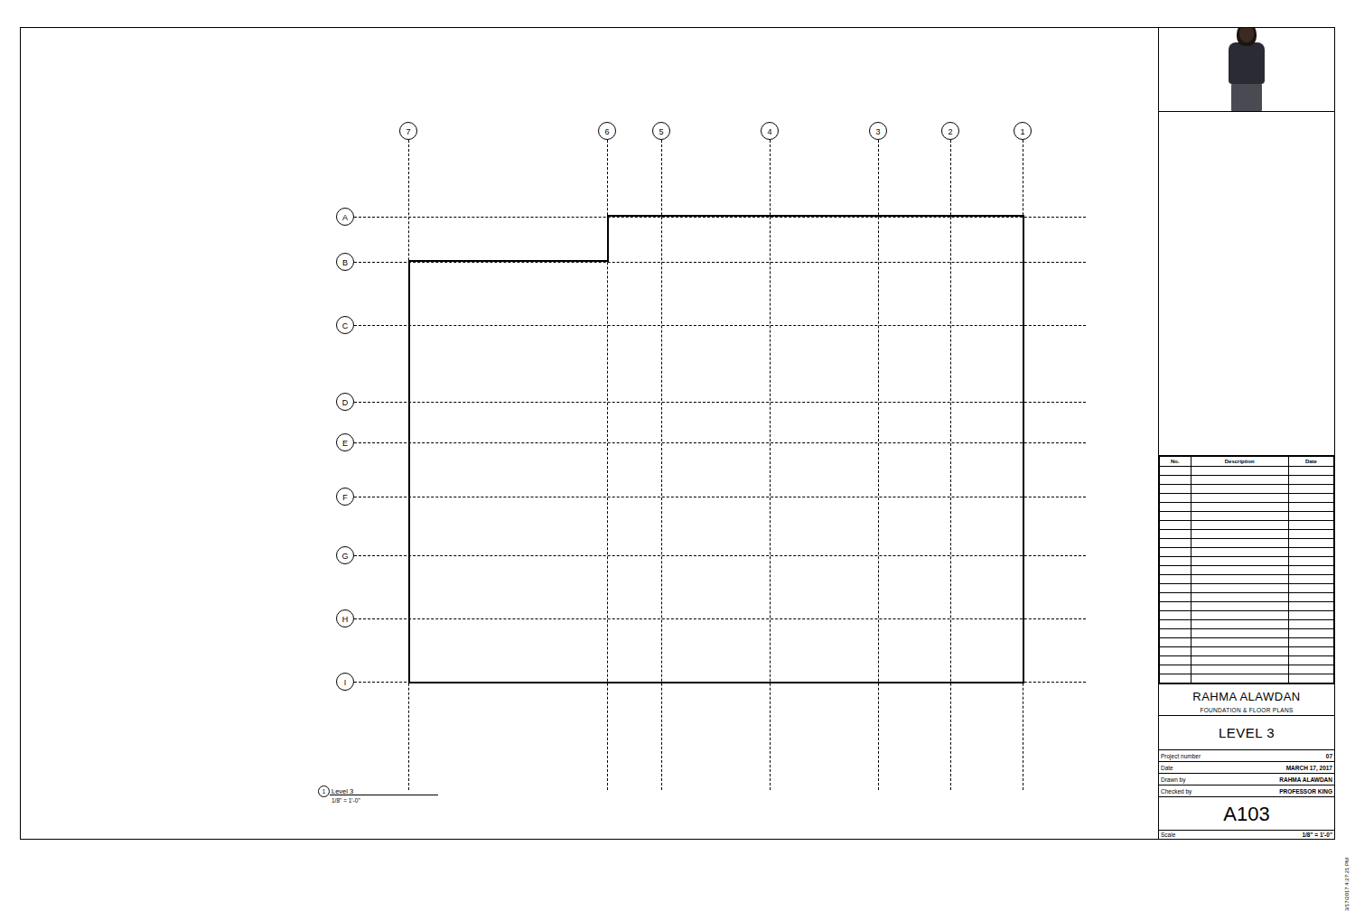7
6
5
4
3
2
1
A
B
C
D
E
F
G
H
I
1 Level 3 1/8" = 1'-0"
| No. | Description | Date |
| --- | --- | --- |
RAHMA ALAWDAN
FOUNDATION & FLOOR PLANS
LEVEL 3
| Project number | 07 |
| Date | MARCH 17, 2017 |
| Drawn by | RAHMA ALAWDAN |
| Checked by | PROFESSOR KING |
A103
Scale 1/8" = 1'-0"
3/17/2017 4:27:21 PM